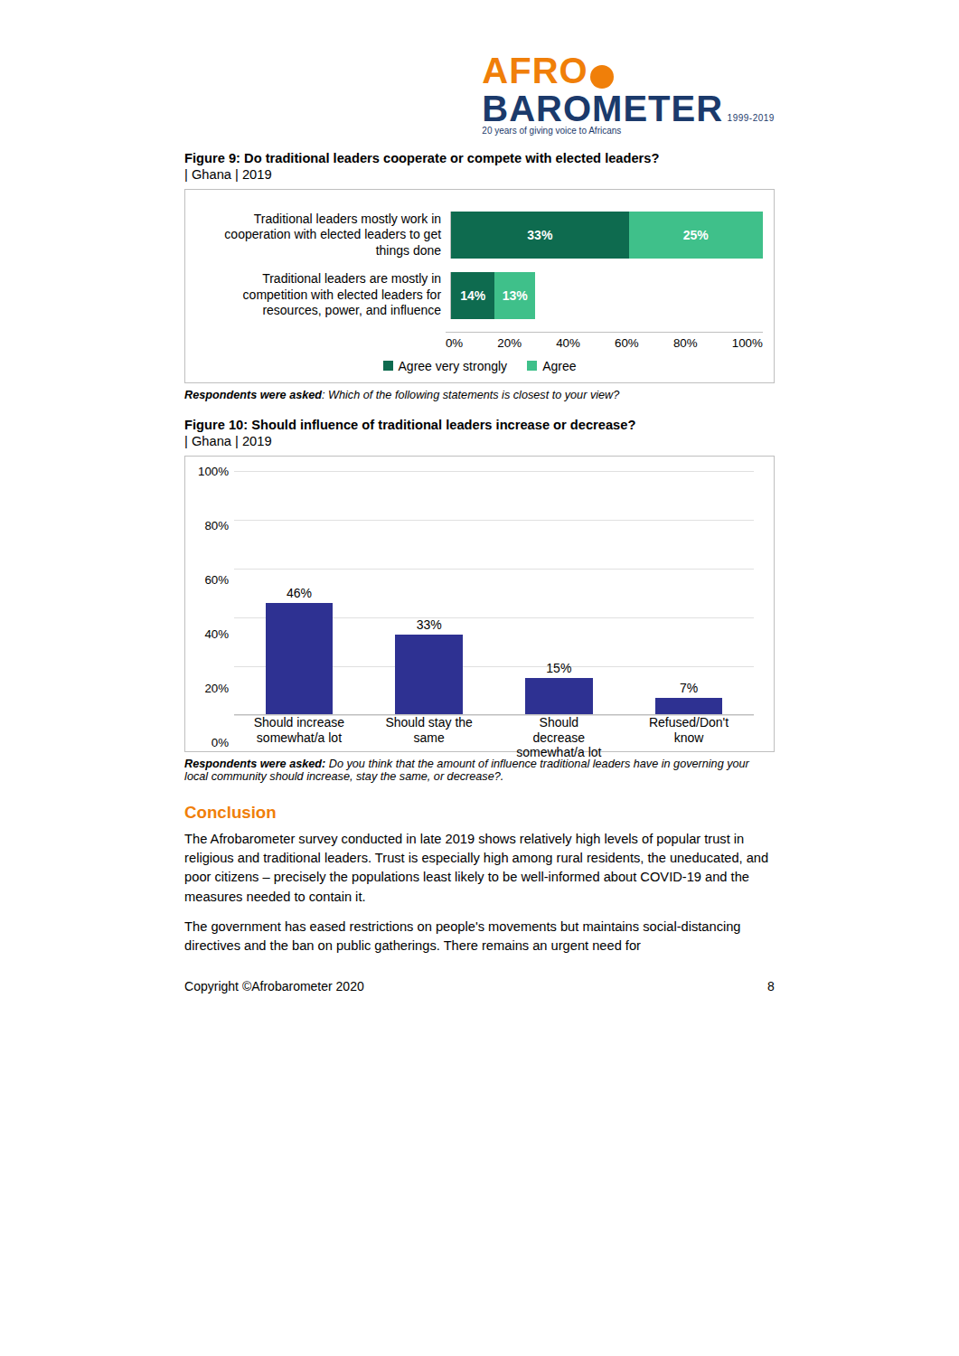AFRO
BAROMETER 1999-2019
20 years of giving voice to Africans
Figure 9: Do traditional leaders cooperate or compete with elected leaders?
| Ghana | 2019
Traditional leaders mostly work in cooperation with elected leaders to get things done
33%
25%
Traditional leaders are mostly in competition with elected leaders for resources, power, and influence
14%
13%
0% 20% 40% 60% 80% 100%
Agree very strongly Agree
Respondents were asked: Which of the following statements is closest to your view?
Figure 10: Should influence of traditional leaders increase or decrease?
| Ghana | 2019
100%
80%
60%
40%
20%
0%
46%
33%
15%
7%
Should increase somewhat/a lot
Should stay the same
Should decrease somewhat/a lot
Refused/Don't know
Respondents were asked: Do you think that the amount of influence traditional leaders have in governing your local community should increase, stay the same, or decrease?.
Conclusion
The Afrobarometer survey conducted in late 2019 shows relatively high levels of popular trust in religious and traditional leaders. Trust is especially high among rural residents, the uneducated, and poor citizens – precisely the populations least likely to be well-informed about COVID-19 and the measures needed to contain it.
The government has eased restrictions on people's movements but maintains social-distancing directives and the ban on public gatherings. There remains an urgent need for
Copyright ©Afrobarometer 2020 8